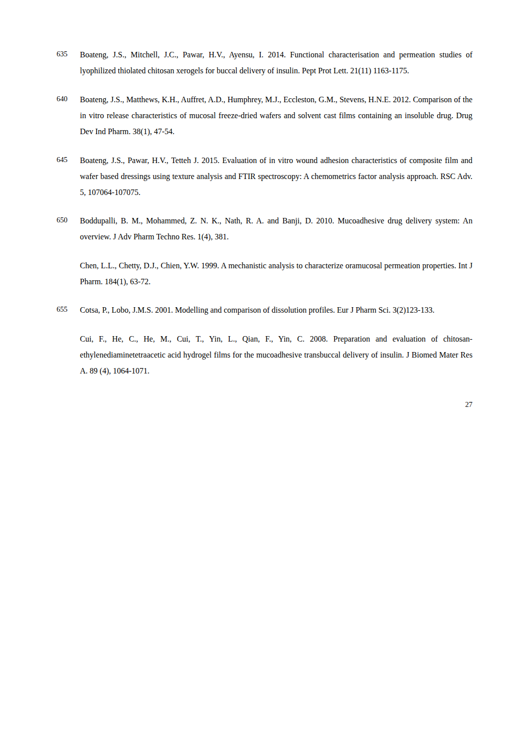635
Boateng, J.S., Mitchell, J.C., Pawar, H.V., Ayensu, I. 2014. Functional characterisation and permeation studies of lyophilized thiolated chitosan xerogels for buccal delivery of insulin. Pept Prot Lett. 21(11) 1163-1175.
640
Boateng, J.S., Matthews, K.H., Auffret, A.D., Humphrey, M.J., Eccleston, G.M., Stevens, H.N.E. 2012. Comparison of the in vitro release characteristics of mucosal freeze-dried wafers and solvent cast films containing an insoluble drug. Drug Dev Ind Pharm. 38(1), 47-54.
645
Boateng, J.S., Pawar, H.V., Tetteh J. 2015. Evaluation of in vitro wound adhesion characteristics of composite film and wafer based dressings using texture analysis and FTIR spectroscopy: A chemometrics factor analysis approach. RSC Adv. 5, 107064-107075.
650
Boddupalli, B. M., Mohammed, Z. N. K., Nath, R. A. and Banji, D. 2010. Mucoadhesive drug delivery system: An overview. J Adv Pharm Techno Res. 1(4), 381.
Chen, L.L., Chetty, D.J., Chien, Y.W. 1999. A mechanistic analysis to characterize oramucosal permeation properties. Int J Pharm. 184(1), 63-72.
655
Cotsa, P., Lobo, J.M.S. 2001. Modelling and comparison of dissolution profiles. Eur J Pharm Sci. 3(2)123-133.
Cui, F., He, C., He, M., Cui, T., Yin, L., Qian, F., Yin, C. 2008. Preparation and evaluation of chitosan-ethylenediaminetetraacetic acid hydrogel films for the mucoadhesive transbuccal delivery of insulin. J Biomed Mater Res A. 89 (4), 1064-1071.
27